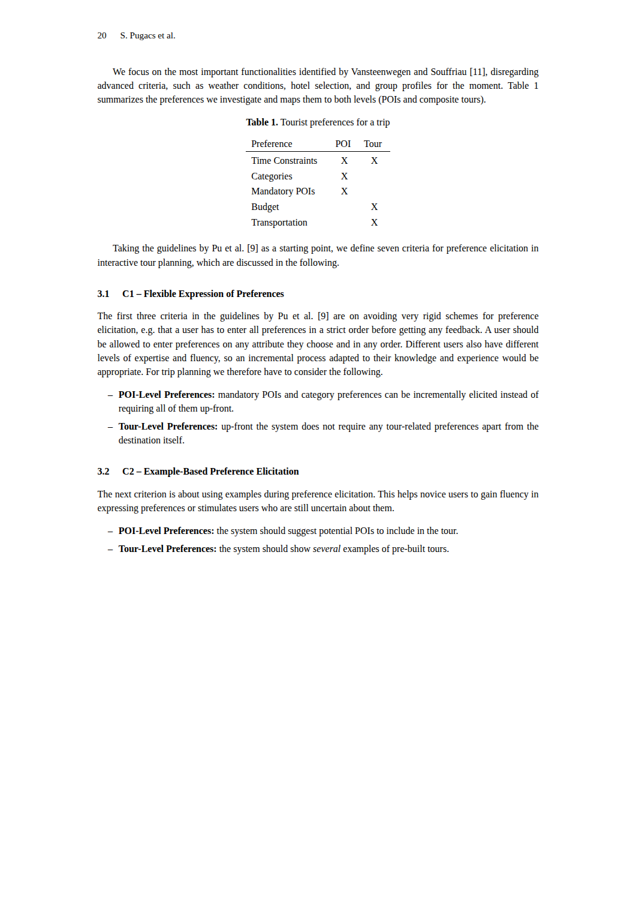20 S. Pugacs et al.
We focus on the most important functionalities identified by Vansteenwegen and Souffriau [11], disregarding advanced criteria, such as weather conditions, hotel selection, and group profiles for the moment. Table 1 summarizes the preferences we investigate and maps them to both levels (POIs and composite tours).
Table 1. Tourist preferences for a trip
| Preference | POI | Tour |
| --- | --- | --- |
| Time Constraints | X | X |
| Categories | X | |
| Mandatory POIs | X | |
| Budget | | X |
| Transportation | | X |
Taking the guidelines by Pu et al. [9] as a starting point, we define seven criteria for preference elicitation in interactive tour planning, which are discussed in the following.
3.1 C1 – Flexible Expression of Preferences
The first three criteria in the guidelines by Pu et al. [9] are on avoiding very rigid schemes for preference elicitation, e.g. that a user has to enter all preferences in a strict order before getting any feedback. A user should be allowed to enter preferences on any attribute they choose and in any order. Different users also have different levels of expertise and fluency, so an incremental process adapted to their knowledge and experience would be appropriate. For trip planning we therefore have to consider the following.
POI-Level Preferences: mandatory POIs and category preferences can be incrementally elicited instead of requiring all of them up-front.
Tour-Level Preferences: up-front the system does not require any tour-related preferences apart from the destination itself.
3.2 C2 – Example-Based Preference Elicitation
The next criterion is about using examples during preference elicitation. This helps novice users to gain fluency in expressing preferences or stimulates users who are still uncertain about them.
POI-Level Preferences: the system should suggest potential POIs to include in the tour.
Tour-Level Preferences: the system should show several examples of pre-built tours.